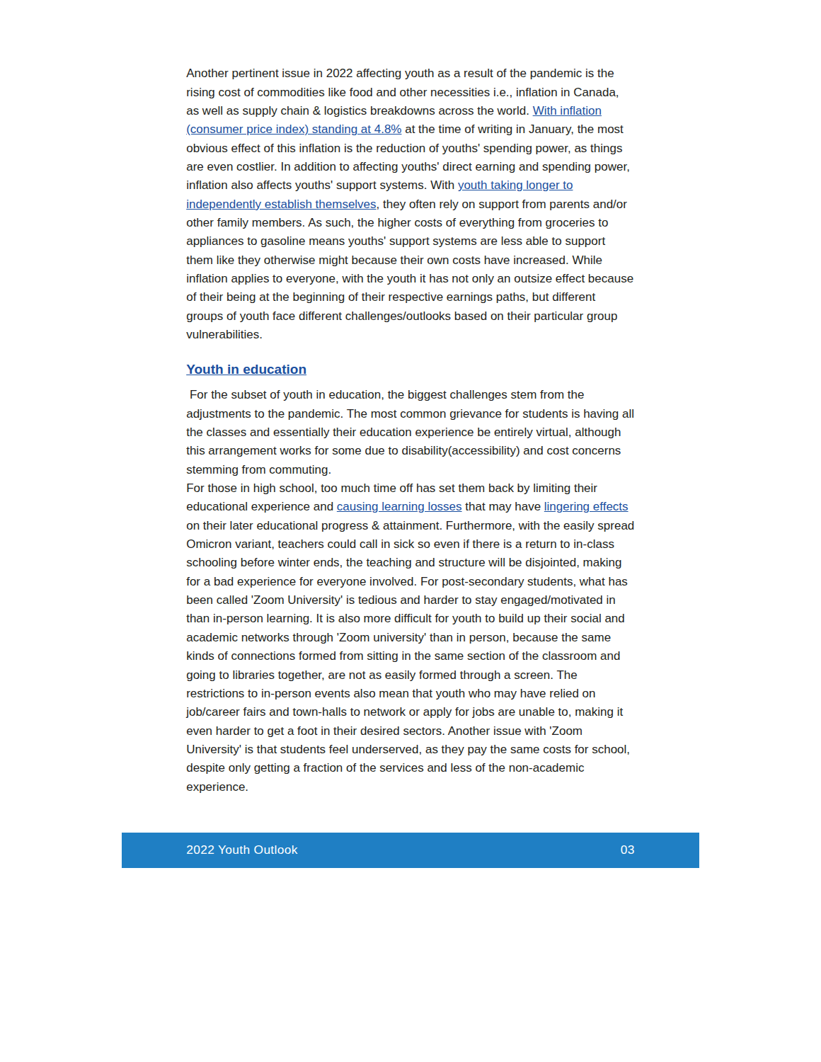Another pertinent issue in 2022 affecting youth as a result of the pandemic is the rising cost of commodities like food and other necessities i.e., inflation in Canada, as well as supply chain & logistics breakdowns across the world. With inflation (consumer price index) standing at 4.8% at the time of writing in January, the most obvious effect of this inflation is the reduction of youths' spending power, as things are even costlier. In addition to affecting youths' direct earning and spending power, inflation also affects youths' support systems. With youth taking longer to independently establish themselves, they often rely on support from parents and/or other family members. As such, the higher costs of everything from groceries to appliances to gasoline means youths' support systems are less able to support them like they otherwise might because their own costs have increased. While inflation applies to everyone, with the youth it has not only an outsize effect because of their being at the beginning of their respective earnings paths, but different groups of youth face different challenges/outlooks based on their particular group vulnerabilities.
Youth in education
For the subset of youth in education, the biggest challenges stem from the adjustments to the pandemic. The most common grievance for students is having all the classes and essentially their education experience be entirely virtual, although this arrangement works for some due to disability(accessibility) and cost concerns stemming from commuting.
For those in high school, too much time off has set them back by limiting their educational experience and causing learning losses that may have lingering effects on their later educational progress & attainment. Furthermore, with the easily spread Omicron variant, teachers could call in sick so even if there is a return to in-class schooling before winter ends, the teaching and structure will be disjointed, making for a bad experience for everyone involved. For post-secondary students, what has been called 'Zoom University' is tedious and harder to stay engaged/motivated in than in-person learning. It is also more difficult for youth to build up their social and academic networks through 'Zoom university' than in person, because the same kinds of connections formed from sitting in the same section of the classroom and going to libraries together, are not as easily formed through a screen. The restrictions to in-person events also mean that youth who may have relied on job/career fairs and town-halls to network or apply for jobs are unable to, making it even harder to get a foot in their desired sectors. Another issue with 'Zoom University' is that students feel underserved, as they pay the same costs for school, despite only getting a fraction of the services and less of the non-academic experience.
2022 Youth Outlook 03